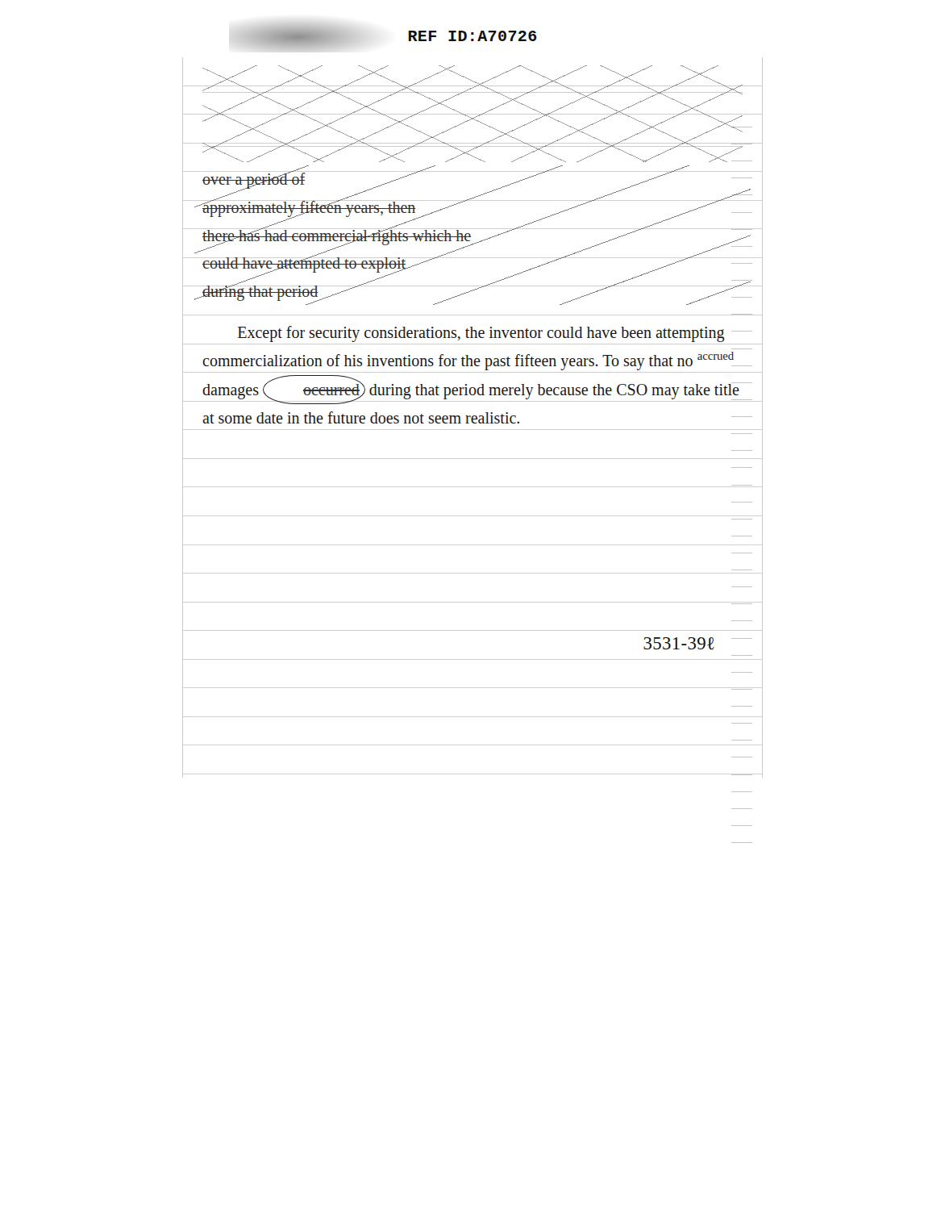REF ID:A70726
over a period of
approximately fifteen years, then
there has had commercial rights which he
could have attempted to exploit
during that period
Except for security considerations, the inventor could have been attempting commercialization of his inventions for the past fifteen years. To say that no accrued damages occurred during that period merely because the CSO may take title at some date in the future does not seem realistic.
3531-39ℓ